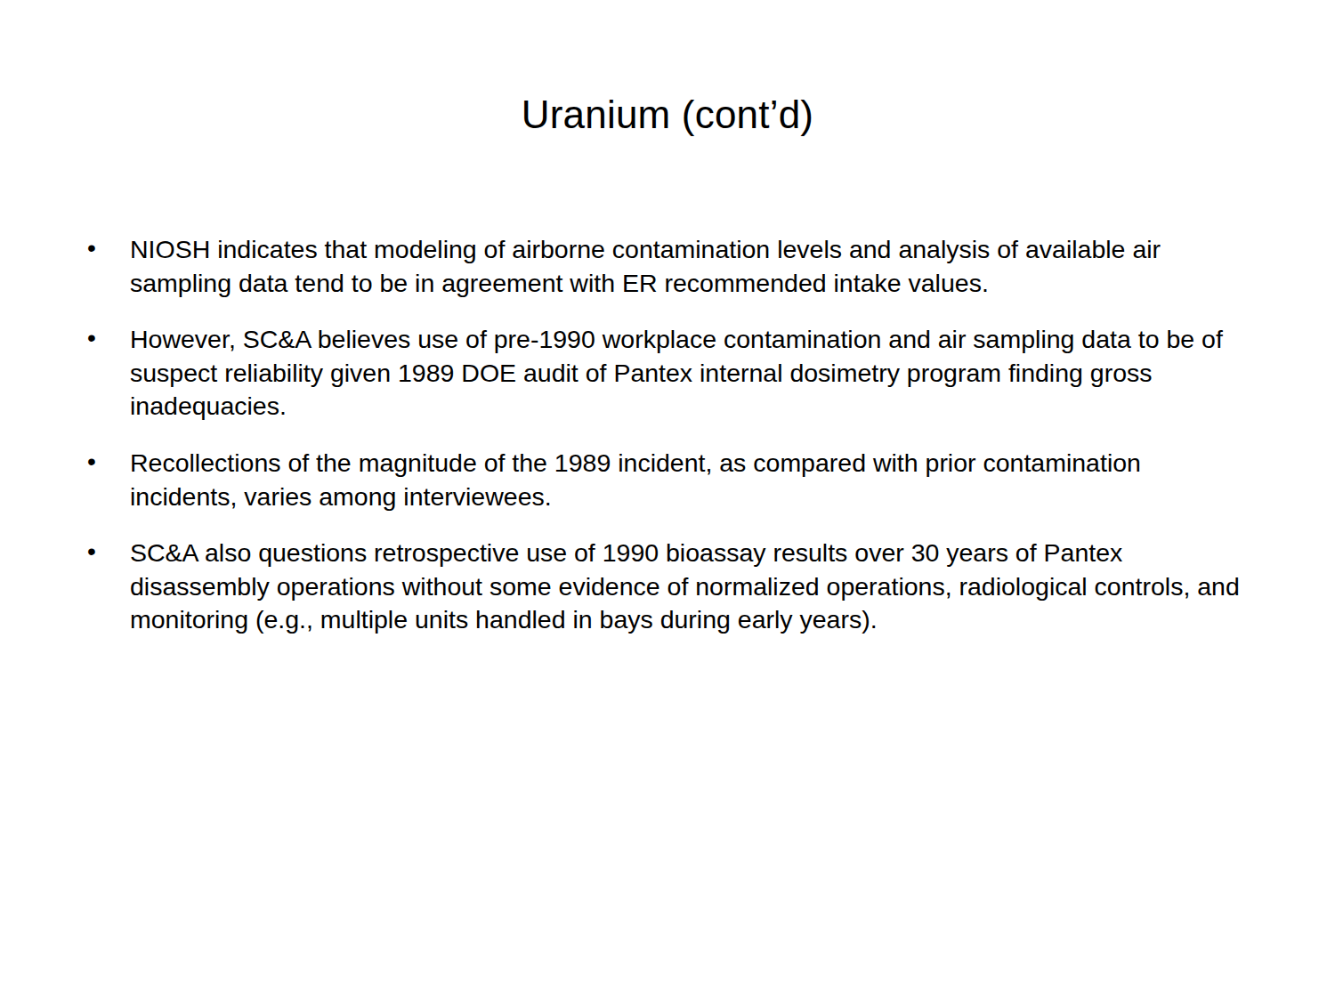Uranium (cont’d)
NIOSH indicates that modeling of airborne contamination levels and analysis of available air sampling data tend to be in agreement with ER recommended intake values.
However, SC&A believes use of pre-1990 workplace contamination and air sampling data to be of suspect reliability given 1989 DOE audit of Pantex internal dosimetry program finding gross inadequacies.
Recollections of the magnitude of the 1989 incident, as compared with prior contamination incidents, varies among interviewees.
SC&A also questions retrospective use of 1990 bioassay results over 30 years of Pantex disassembly operations without some evidence of normalized operations, radiological controls, and monitoring (e.g., multiple units handled in bays during early years).